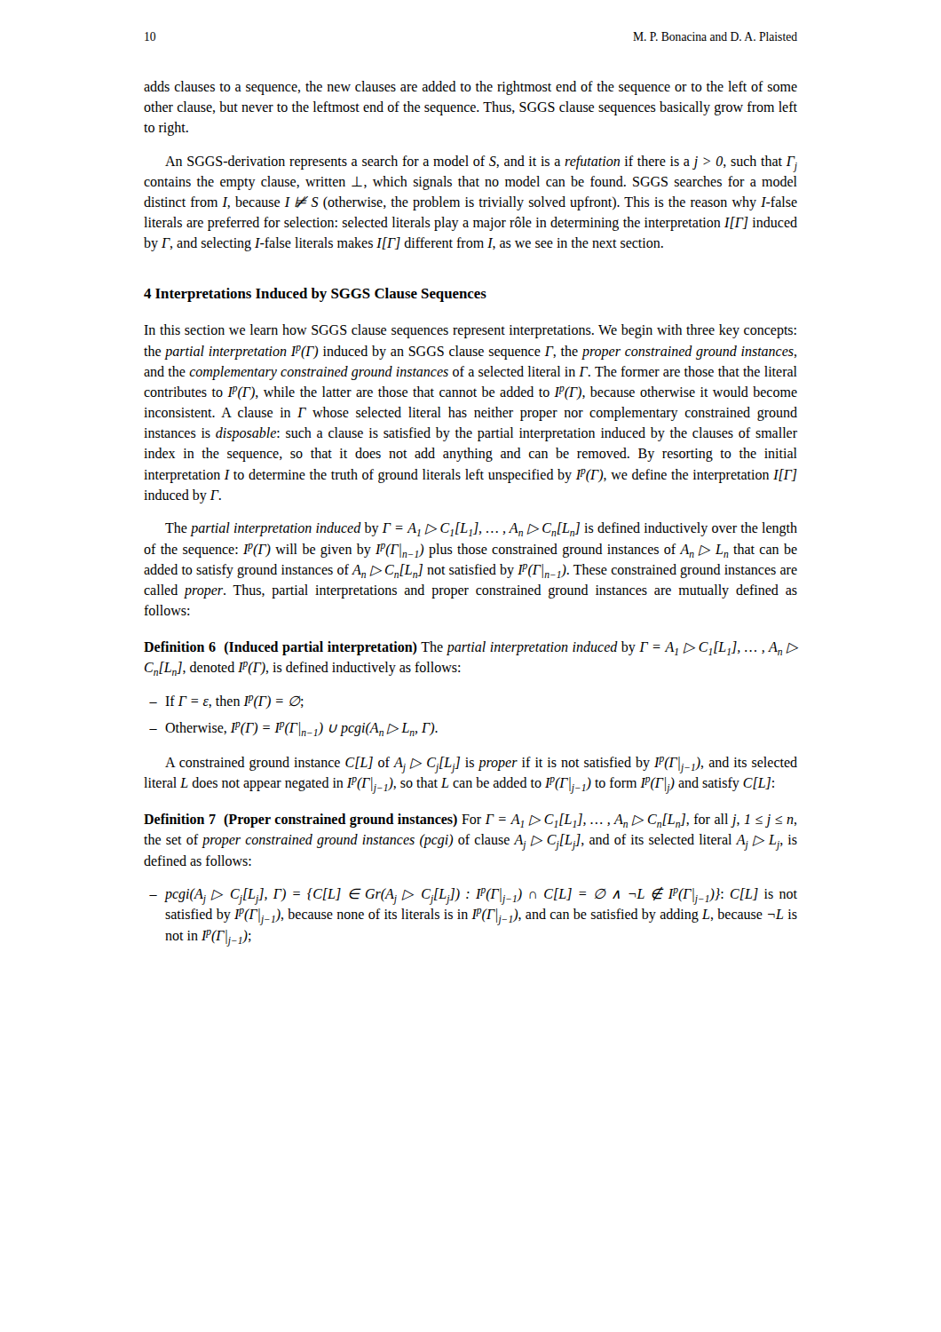10 M. P. Bonacina and D. A. Plaisted
adds clauses to a sequence, the new clauses are added to the rightmost end of the sequence or to the left of some other clause, but never to the leftmost end of the sequence. Thus, SGGS clause sequences basically grow from left to right.
An SGGS-derivation represents a search for a model of S, and it is a refutation if there is a j > 0, such that Γj contains the empty clause, written ⊥, which signals that no model can be found. SGGS searches for a model distinct from I, because I ⊭̸ S (otherwise, the problem is trivially solved upfront). This is the reason why I-false literals are preferred for selection: selected literals play a major rôle in determining the interpretation I[Γ] induced by Γ, and selecting I-false literals makes I[Γ] different from I, as we see in the next section.
4 Interpretations Induced by SGGS Clause Sequences
In this section we learn how SGGS clause sequences represent interpretations. We begin with three key concepts: the partial interpretation Ip(Γ) induced by an SGGS clause sequence Γ, the proper constrained ground instances, and the complementary constrained ground instances of a selected literal in Γ. The former are those that the literal contributes to Ip(Γ), while the latter are those that cannot be added to Ip(Γ), because otherwise it would become inconsistent. A clause in Γ whose selected literal has neither proper nor complementary constrained ground instances is disposable: such a clause is satisfied by the partial interpretation induced by the clauses of smaller index in the sequence, so that it does not add anything and can be removed. By resorting to the initial interpretation I to determine the truth of ground literals left unspecified by Ip(Γ), we define the interpretation I[Γ] induced by Γ.
The partial interpretation induced by Γ = A1 ▷ C1[L1], … , An ▷ Cn[Ln] is defined inductively over the length of the sequence: Ip(Γ) will be given by Ip(Γ|n−1) plus those constrained ground instances of An ▷ Ln that can be added to satisfy ground instances of An ▷ Cn[Ln] not satisfied by Ip(Γ|n−1). These constrained ground instances are called proper. Thus, partial interpretations and proper constrained ground instances are mutually defined as follows:
Definition 6 (Induced partial interpretation) The partial interpretation induced by Γ = A1 ▷ C1[L1], … , An ▷ Cn[Ln], denoted Ip(Γ), is defined inductively as follows:
If Γ = ε, then Ip(Γ) = ∅;
Otherwise, Ip(Γ) = Ip(Γ|n−1) ∪ pcgi(An ▷ Ln, Γ).
A constrained ground instance C[L] of Aj ▷ Cj[Lj] is proper if it is not satisfied by Ip(Γ|j−1), and its selected literal L does not appear negated in Ip(Γ|j−1), so that L can be added to Ip(Γ|j−1) to form Ip(Γ|j) and satisfy C[L]:
Definition 7 (Proper constrained ground instances) For Γ = A1 ▷ C1[L1], … , An ▷ Cn[Ln], for all j, 1 ≤ j ≤ n, the set of proper constrained ground instances (pcgi) of clause Aj ▷ Cj[Lj], and of its selected literal Aj ▷ Lj, is defined as follows:
pcgi(Aj ▷ Cj[Lj], Γ) = {C[L] ∈ Gr(Aj ▷ Cj[Lj]) : Ip(Γ|j−1) ∩ C[L] = ∅ ∧ ¬L ∉ Ip(Γ|j−1)}: C[L] is not satisfied by Ip(Γ|j−1), because none of its literals is in Ip(Γ|j−1), and can be satisfied by adding L, because ¬L is not in Ip(Γ|j−1);